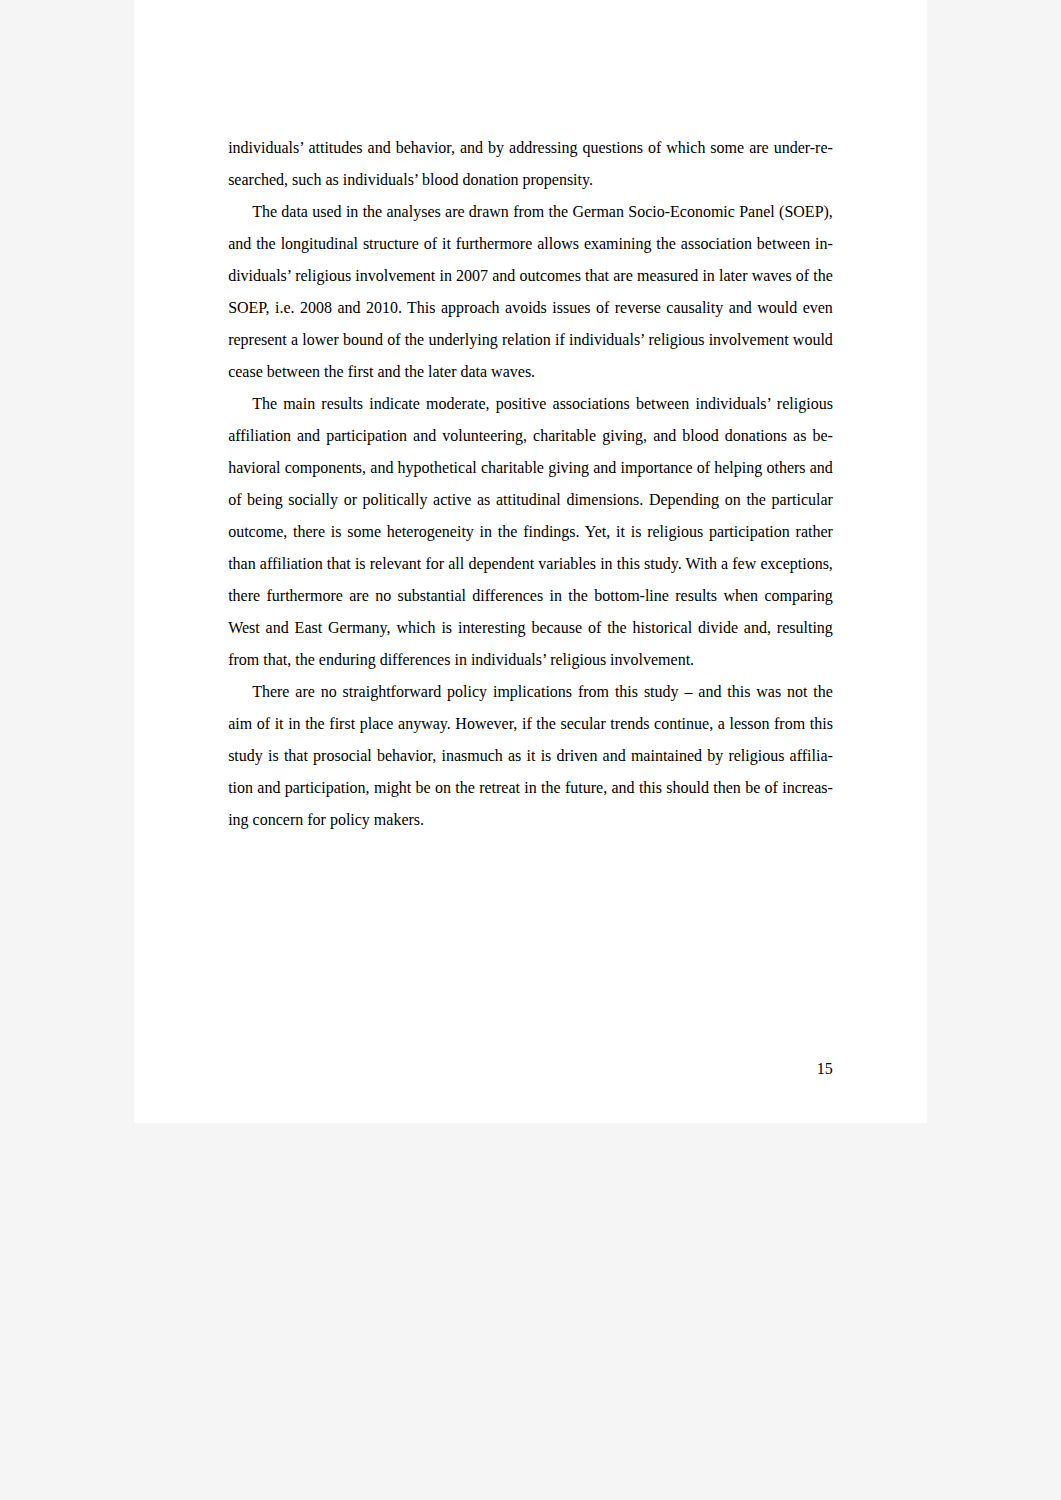individuals’ attitudes and behavior, and by addressing questions of which some are under-researched, such as individuals’ blood donation propensity.
The data used in the analyses are drawn from the German Socio-Economic Panel (SOEP), and the longitudinal structure of it furthermore allows examining the association between individuals’ religious involvement in 2007 and outcomes that are measured in later waves of the SOEP, i.e. 2008 and 2010. This approach avoids issues of reverse causality and would even represent a lower bound of the underlying relation if individuals’ religious involvement would cease between the first and the later data waves.
The main results indicate moderate, positive associations between individuals’ religious affiliation and participation and volunteering, charitable giving, and blood donations as behavioral components, and hypothetical charitable giving and importance of helping others and of being socially or politically active as attitudinal dimensions. Depending on the particular outcome, there is some heterogeneity in the findings. Yet, it is religious participation rather than affiliation that is relevant for all dependent variables in this study. With a few exceptions, there furthermore are no substantial differences in the bottom-line results when comparing West and East Germany, which is interesting because of the historical divide and, resulting from that, the enduring differences in individuals’ religious involvement.
There are no straightforward policy implications from this study – and this was not the aim of it in the first place anyway. However, if the secular trends continue, a lesson from this study is that prosocial behavior, inasmuch as it is driven and maintained by religious affiliation and participation, might be on the retreat in the future, and this should then be of increasing concern for policy makers.
15